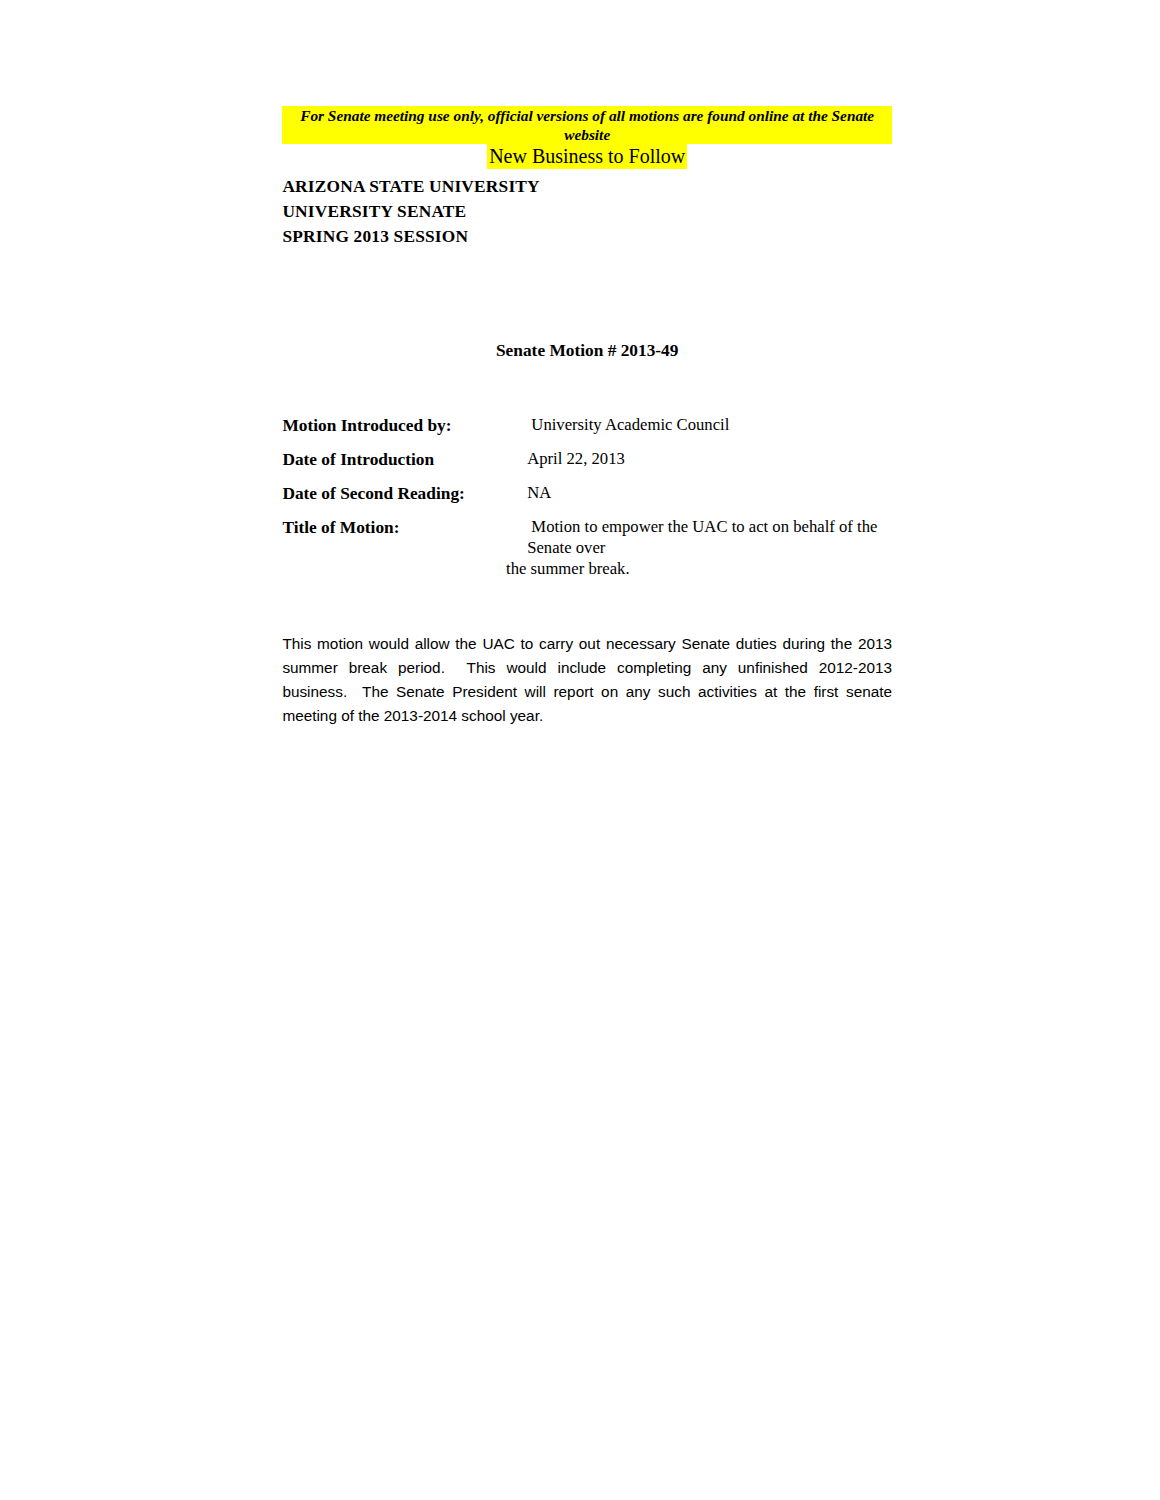For Senate meeting use only, official versions of all motions are found online at the Senate website
New Business to Follow
ARIZONA STATE UNIVERSITY
UNIVERSITY SENATE
SPRING 2013 SESSION
Senate Motion # 2013-49
| Motion Introduced by: | University Academic Council |
| Date of Introduction | April 22, 2013 |
| Date of Second Reading: | NA |
| Title of Motion: | Motion to empower the UAC to act on behalf of the Senate over the summer break. |
This motion would allow the UAC to carry out necessary Senate duties during the 2013 summer break period. This would include completing any unfinished 2012-2013 business. The Senate President will report on any such activities at the first senate meeting of the 2013-2014 school year.